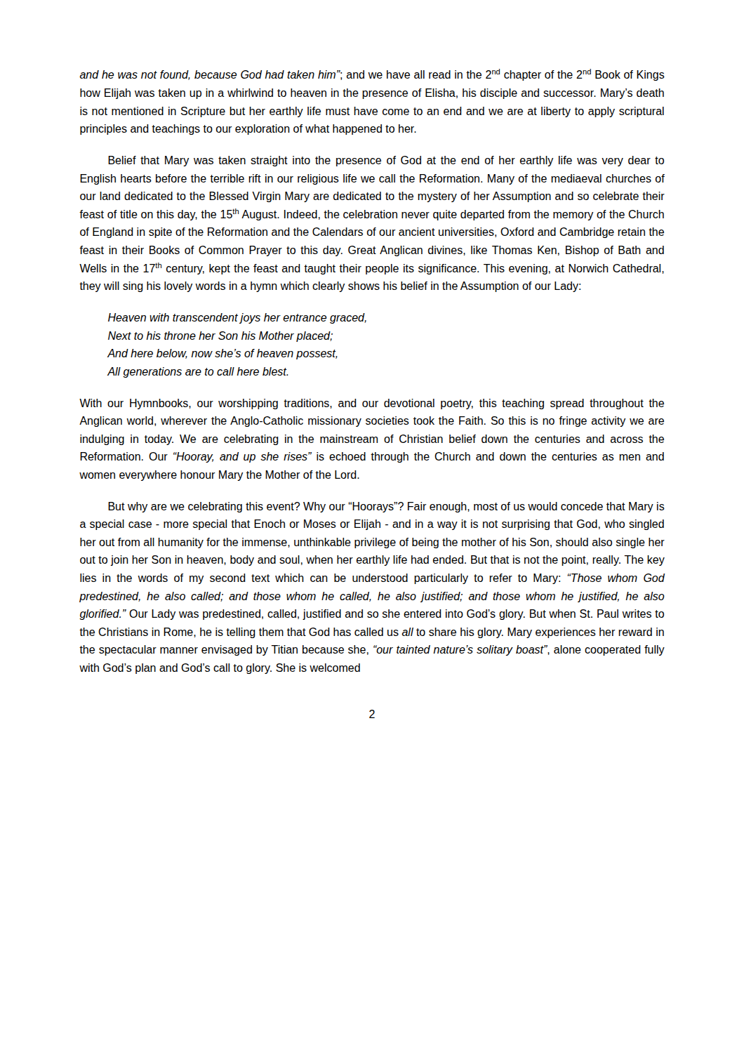and he was not found, because God had taken him”; and we have all read in the 2nd chapter of the 2nd Book of Kings how Elijah was taken up in a whirlwind to heaven in the presence of Elisha, his disciple and successor. Mary’s death is not mentioned in Scripture but her earthly life must have come to an end and we are at liberty to apply scriptural principles and teachings to our exploration of what happened to her.
Belief that Mary was taken straight into the presence of God at the end of her earthly life was very dear to English hearts before the terrible rift in our religious life we call the Reformation. Many of the mediaeval churches of our land dedicated to the Blessed Virgin Mary are dedicated to the mystery of her Assumption and so celebrate their feast of title on this day, the 15th August. Indeed, the celebration never quite departed from the memory of the Church of England in spite of the Reformation and the Calendars of our ancient universities, Oxford and Cambridge retain the feast in their Books of Common Prayer to this day. Great Anglican divines, like Thomas Ken, Bishop of Bath and Wells in the 17th century, kept the feast and taught their people its significance. This evening, at Norwich Cathedral, they will sing his lovely words in a hymn which clearly shows his belief in the Assumption of our Lady:
Heaven with transcendent joys her entrance graced,
Next to his throne her Son his Mother placed;
And here below, now she’s of heaven possest,
All generations are to call here blest.
With our Hymnbooks, our worshipping traditions, and our devotional poetry, this teaching spread throughout the Anglican world, wherever the Anglo-Catholic missionary societies took the Faith. So this is no fringe activity we are indulging in today. We are celebrating in the mainstream of Christian belief down the centuries and across the Reformation. Our “Hooray, and up she rises” is echoed through the Church and down the centuries as men and women everywhere honour Mary the Mother of the Lord.
But why are we celebrating this event? Why our “Hoorays”? Fair enough, most of us would concede that Mary is a special case - more special that Enoch or Moses or Elijah - and in a way it is not surprising that God, who singled her out from all humanity for the immense, unthinkable privilege of being the mother of his Son, should also single her out to join her Son in heaven, body and soul, when her earthly life had ended. But that is not the point, really. The key lies in the words of my second text which can be understood particularly to refer to Mary: “Those whom God predestined, he also called; and those whom he called, he also justified; and those whom he justified, he also glorified.” Our Lady was predestined, called, justified and so she entered into God’s glory. But when St. Paul writes to the Christians in Rome, he is telling them that God has called us all to share his glory. Mary experiences her reward in the spectacular manner envisaged by Titian because she, “our tainted nature’s solitary boast”, alone cooperated fully with God’s plan and God’s call to glory. She is welcomed
2